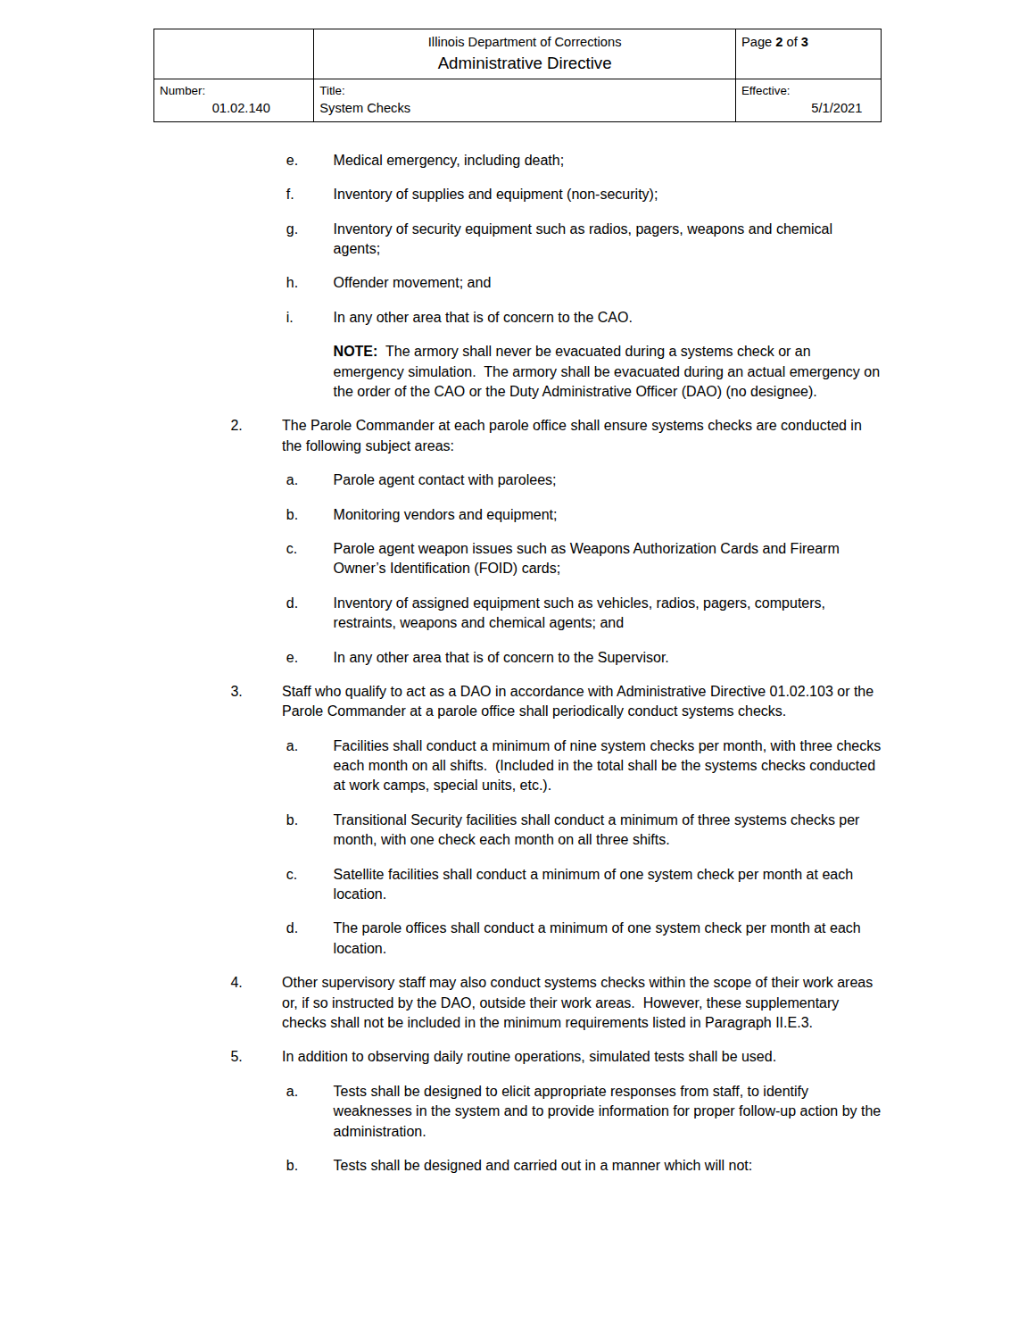| | Illinois Department of Corrections Administrative Directive | Page 2 of 3 |
| Number: 01.02.140 | Title: System Checks | Effective: 5/1/2021 |
e. Medical emergency, including death;
f. Inventory of supplies and equipment (non-security);
g. Inventory of security equipment such as radios, pagers, weapons and chemical agents;
h. Offender movement; and
i. In any other area that is of concern to the CAO.
NOTE: The armory shall never be evacuated during a systems check or an emergency simulation. The armory shall be evacuated during an actual emergency on the order of the CAO or the Duty Administrative Officer (DAO) (no designee).
2. The Parole Commander at each parole office shall ensure systems checks are conducted in the following subject areas:
a. Parole agent contact with parolees;
b. Monitoring vendors and equipment;
c. Parole agent weapon issues such as Weapons Authorization Cards and Firearm Owner’s Identification (FOID) cards;
d. Inventory of assigned equipment such as vehicles, radios, pagers, computers, restraints, weapons and chemical agents; and
e. In any other area that is of concern to the Supervisor.
3. Staff who qualify to act as a DAO in accordance with Administrative Directive 01.02.103 or the Parole Commander at a parole office shall periodically conduct systems checks.
a. Facilities shall conduct a minimum of nine system checks per month, with three checks each month on all shifts. (Included in the total shall be the systems checks conducted at work camps, special units, etc.).
b. Transitional Security facilities shall conduct a minimum of three systems checks per month, with one check each month on all three shifts.
c. Satellite facilities shall conduct a minimum of one system check per month at each location.
d. The parole offices shall conduct a minimum of one system check per month at each location.
4. Other supervisory staff may also conduct systems checks within the scope of their work areas or, if so instructed by the DAO, outside their work areas. However, these supplementary checks shall not be included in the minimum requirements listed in Paragraph II.E.3.
5. In addition to observing daily routine operations, simulated tests shall be used.
a. Tests shall be designed to elicit appropriate responses from staff, to identify weaknesses in the system and to provide information for proper follow-up action by the administration.
b. Tests shall be designed and carried out in a manner which will not: